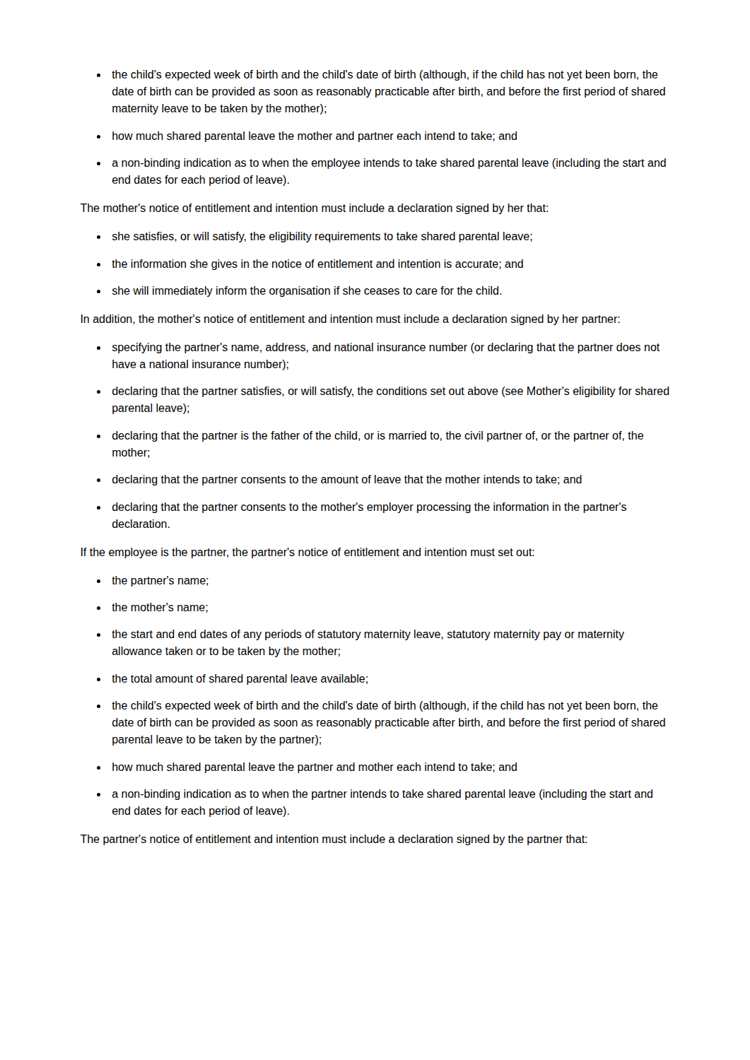the child's expected week of birth and the child's date of birth (although, if the child has not yet been born, the date of birth can be provided as soon as reasonably practicable after birth, and before the first period of shared maternity leave to be taken by the mother);
how much shared parental leave the mother and partner each intend to take; and
a non-binding indication as to when the employee intends to take shared parental leave (including the start and end dates for each period of leave).
The mother's notice of entitlement and intention must include a declaration signed by her that:
she satisfies, or will satisfy, the eligibility requirements to take shared parental leave;
the information she gives in the notice of entitlement and intention is accurate; and
she will immediately inform the organisation if she ceases to care for the child.
In addition, the mother's notice of entitlement and intention must include a declaration signed by her partner:
specifying the partner's name, address, and national insurance number (or declaring that the partner does not have a national insurance number);
declaring that the partner satisfies, or will satisfy, the conditions set out above (see Mother's eligibility for shared parental leave);
declaring that the partner is the father of the child, or is married to, the civil partner of, or the partner of, the mother;
declaring that the partner consents to the amount of leave that the mother intends to take; and
declaring that the partner consents to the mother's employer processing the information in the partner's declaration.
If the employee is the partner, the partner's notice of entitlement and intention must set out:
the partner's name;
the mother's name;
the start and end dates of any periods of statutory maternity leave, statutory maternity pay or maternity allowance taken or to be taken by the mother;
the total amount of shared parental leave available;
the child's expected week of birth and the child's date of birth (although, if the child has not yet been born, the date of birth can be provided as soon as reasonably practicable after birth, and before the first period of shared parental leave to be taken by the partner);
how much shared parental leave the partner and mother each intend to take; and
a non-binding indication as to when the partner intends to take shared parental leave (including the start and end dates for each period of leave).
The partner's notice of entitlement and intention must include a declaration signed by the partner that: